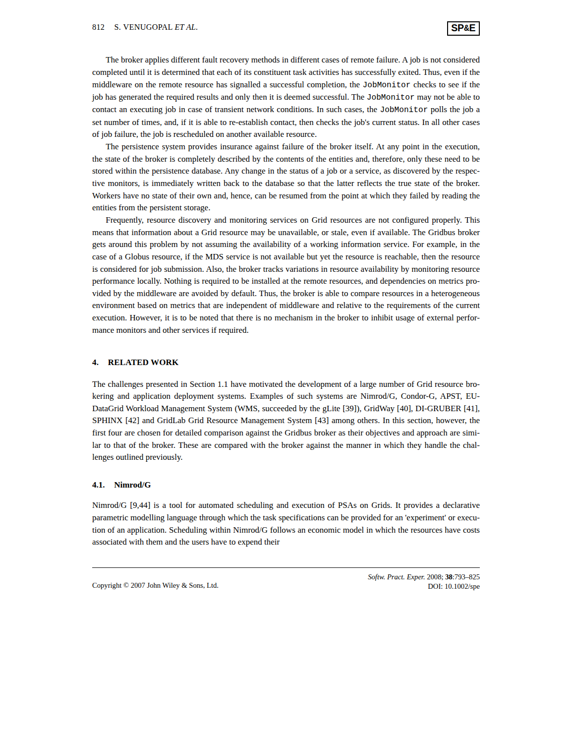812 S. VENUGOPAL ET AL.
SP&E
The broker applies different fault recovery methods in different cases of remote failure. A job is not considered completed until it is determined that each of its constituent task activities has successfully exited. Thus, even if the middleware on the remote resource has signalled a successful completion, the JobMonitor checks to see if the job has generated the required results and only then it is deemed successful. The JobMonitor may not be able to contact an executing job in case of transient network conditions. In such cases, the JobMonitor polls the job a set number of times, and, if it is able to re-establish contact, then checks the job's current status. In all other cases of job failure, the job is rescheduled on another available resource.
The persistence system provides insurance against failure of the broker itself. At any point in the execution, the state of the broker is completely described by the contents of the entities and, therefore, only these need to be stored within the persistence database. Any change in the status of a job or a service, as discovered by the respective monitors, is immediately written back to the database so that the latter reflects the true state of the broker. Workers have no state of their own and, hence, can be resumed from the point at which they failed by reading the entities from the persistent storage.
Frequently, resource discovery and monitoring services on Grid resources are not configured properly. This means that information about a Grid resource may be unavailable, or stale, even if available. The Gridbus broker gets around this problem by not assuming the availability of a working information service. For example, in the case of a Globus resource, if the MDS service is not available but yet the resource is reachable, then the resource is considered for job submission. Also, the broker tracks variations in resource availability by monitoring resource performance locally. Nothing is required to be installed at the remote resources, and dependencies on metrics provided by the middleware are avoided by default. Thus, the broker is able to compare resources in a heterogeneous environment based on metrics that are independent of middleware and relative to the requirements of the current execution. However, it is to be noted that there is no mechanism in the broker to inhibit usage of external performance monitors and other services if required.
4. Related Work
The challenges presented in Section 1.1 have motivated the development of a large number of Grid resource brokering and application deployment systems. Examples of such systems are Nimrod/G, Condor-G, APST, EU-DataGrid Workload Management System (WMS, succeeded by the gLite [39]), GridWay [40], DI-GRUBER [41], SPHINX [42] and GridLab Grid Resource Management System [43] among others. In this section, however, the first four are chosen for detailed comparison against the Gridbus broker as their objectives and approach are similar to that of the broker. These are compared with the broker against the manner in which they handle the challenges outlined previously.
4.1. Nimrod/G
Nimrod/G [9,44] is a tool for automated scheduling and execution of PSAs on Grids. It provides a declarative parametric modelling language through which the task specifications can be provided for an 'experiment' or execution of an application. Scheduling within Nimrod/G follows an economic model in which the resources have costs associated with them and the users have to expend their
Copyright © 2007 John Wiley & Sons, Ltd.
Softw. Pract. Exper. 2008; 38:793–825 DOI: 10.1002/spe